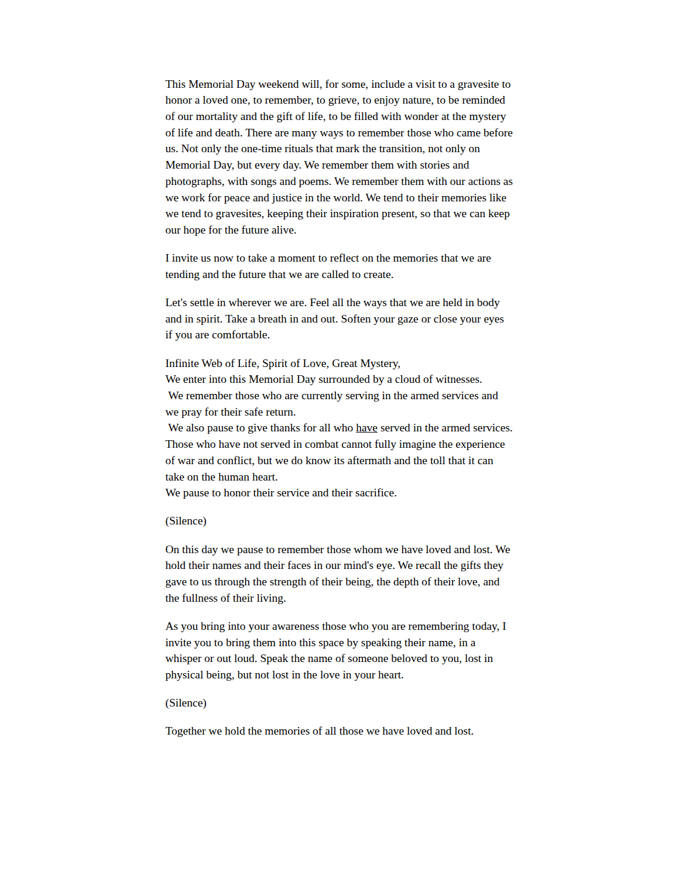This Memorial Day weekend will, for some, include a visit to a gravesite to honor a loved one, to remember, to grieve, to enjoy nature, to be reminded of our mortality and the gift of life, to be filled with wonder at the mystery of life and death. There are many ways to remember those who came before us. Not only the one-time rituals that mark the transition, not only on Memorial Day, but every day. We remember them with stories and photographs, with songs and poems. We remember them with our actions as we work for peace and justice in the world. We tend to their memories like we tend to gravesites, keeping their inspiration present, so that we can keep our hope for the future alive.
I invite us now to take a moment to reflect on the memories that we are tending and the future that we are called to create.
Let's settle in wherever we are. Feel all the ways that we are held in body and in spirit. Take a breath in and out. Soften your gaze or close your eyes if you are comfortable.
Infinite Web of Life, Spirit of Love, Great Mystery, We enter into this Memorial Day surrounded by a cloud of witnesses. We remember those who are currently serving in the armed services and we pray for their safe return. We also pause to give thanks for all who have served in the armed services. Those who have not served in combat cannot fully imagine the experience of war and conflict, but we do know its aftermath and the toll that it can take on the human heart. We pause to honor their service and their sacrifice.
(Silence)
On this day we pause to remember those whom we have loved and lost. We hold their names and their faces in our mind's eye. We recall the gifts they gave to us through the strength of their being, the depth of their love, and the fullness of their living.
As you bring into your awareness those who you are remembering today, I invite you to bring them into this space by speaking their name, in a whisper or out loud. Speak the name of someone beloved to you, lost in physical being, but not lost in the love in your heart.
(Silence)
Together we hold the memories of all those we have loved and lost.